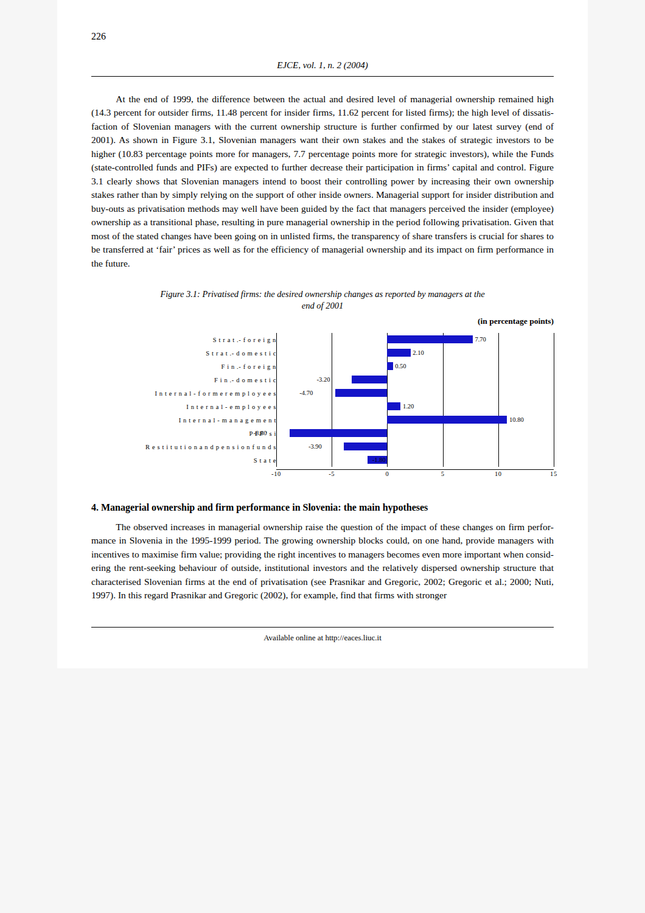226
EJCE, vol. 1, n. 2 (2004)
At the end of 1999, the difference between the actual and desired level of managerial ownership remained high (14.3 percent for outsider firms, 11.48 percent for insider firms, 11.62 percent for listed firms); the high level of dissatisfaction of Slovenian managers with the current ownership structure is further confirmed by our latest survey (end of 2001). As shown in Figure 3.1, Slovenian managers want their own stakes and the stakes of strategic investors to be higher (10.83 percentage points more for managers, 7.7 percentage points more for strategic investors), while the Funds (state-controlled funds and PIFs) are expected to further decrease their participation in firms’ capital and control. Figure 3.1 clearly shows that Slovenian managers intend to boost their controlling power by increasing their own ownership stakes rather than by simply relying on the support of other inside owners. Managerial support for insider distribution and buy-outs as privatisation methods may well have been guided by the fact that managers perceived the insider (employee) ownership as a transitional phase, resulting in pure managerial ownership in the period following privatisation. Given that most of the stated changes have been going on in unlisted firms, the transparency of share transfers is crucial for shares to be transferred at ‘fair’ prices as well as for the efficiency of managerial ownership and its impact on firm performance in the future.
Figure 3.1: Privatised firms: the desired ownership changes as reported by managers at the
end of 2001
(in percentage points)
| S t r a t .- f o r e i g n | 7.70 |
| S t r a t .- d o m e s t i c | 2.10 |
| F i n .- f o r e i g n | 0.50 |
| F i n .- d o m e s t i c | -3.20 |
| I n t e r n a l - f o r m e r e m p l o y e e s | -4.70 |
| I n t e r n a l - e m p l o y e e s | 1.20 |
| I n t e r n a l - m a n a g e m e n t | 10.80 |
| P I F ’ s i | -8.80 |
| R e s t i t u t i o n a n d p e n s i o n f u n d s | -3.90 |
| S t a t e | -1.80 |
| | -10 -5 0 5 10 15 |
4. Managerial ownership and firm performance in Slovenia: the main hypotheses
The observed increases in managerial ownership raise the question of the impact of these changes on firm performance in Slovenia in the 1995-1999 period. The growing ownership blocks could, on one hand, provide managers with incentives to maximise firm value; providing the right incentives to managers becomes even more important when considering the rent-seeking behaviour of outside, institutional investors and the relatively dispersed ownership structure that characterised Slovenian firms at the end of privatisation (see Prasnikar and Gregoric, 2002; Gregoric et al.; 2000; Nuti, 1997). In this regard Prasnikar and Gregoric (2002), for example, find that firms with stronger
Available online at http://eaces.liuc.it